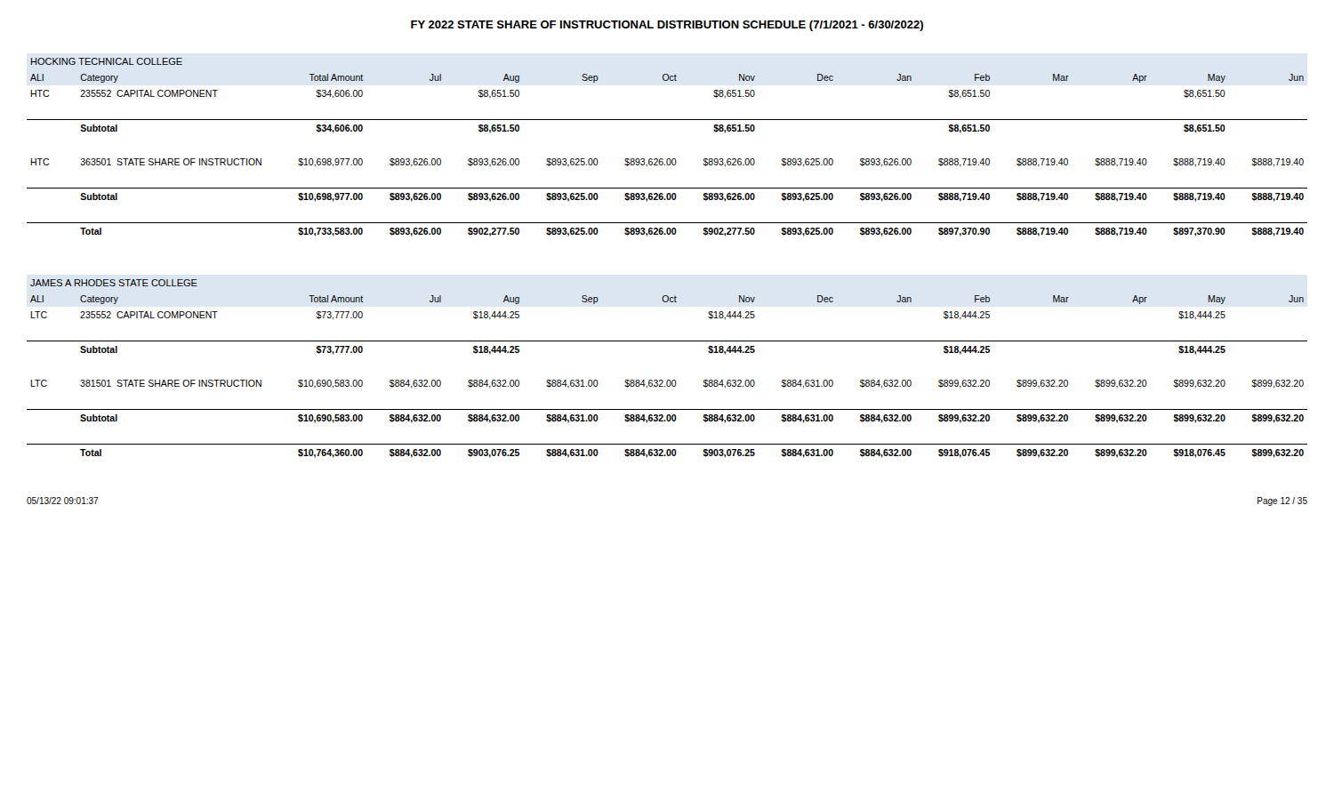FY 2022 STATE SHARE OF INSTRUCTIONAL DISTRIBUTION SCHEDULE (7/1/2021 - 6/30/2022)
HOCKING TECHNICAL COLLEGE
| ALI | Category | Total Amount | Jul | Aug | Sep | Oct | Nov | Dec | Jan | Feb | Mar | Apr | May | Jun |
| --- | --- | --- | --- | --- | --- | --- | --- | --- | --- | --- | --- | --- | --- | --- |
| HTC | 235552 CAPITAL COMPONENT | $34,606.00 | | $8,651.50 | | | $8,651.50 | | | $8,651.50 | | | $8,651.50 | |
| | Subtotal | $34,606.00 | | $8,651.50 | | | $8,651.50 | | | $8,651.50 | | | $8,651.50 | |
| HTC | 363501 STATE SHARE OF INSTRUCTION | $10,698,977.00 | $893,626.00 | $893,626.00 | $893,625.00 | $893,626.00 | $893,626.00 | $893,625.00 | $893,626.00 | $888,719.40 | $888,719.40 | $888,719.40 | $888,719.40 | $888,719.40 |
| | Subtotal | $10,698,977.00 | $893,626.00 | $893,626.00 | $893,625.00 | $893,626.00 | $893,626.00 | $893,625.00 | $893,626.00 | $888,719.40 | $888,719.40 | $888,719.40 | $888,719.40 | $888,719.40 |
| | Total | $10,733,583.00 | $893,626.00 | $902,277.50 | $893,625.00 | $893,626.00 | $902,277.50 | $893,625.00 | $893,626.00 | $897,370.90 | $888,719.40 | $888,719.40 | $897,370.90 | $888,719.40 |
JAMES A RHODES STATE COLLEGE
| ALI | Category | Total Amount | Jul | Aug | Sep | Oct | Nov | Dec | Jan | Feb | Mar | Apr | May | Jun |
| --- | --- | --- | --- | --- | --- | --- | --- | --- | --- | --- | --- | --- | --- | --- |
| LTC | 235552 CAPITAL COMPONENT | $73,777.00 | | $18,444.25 | | | $18,444.25 | | | $18,444.25 | | | $18,444.25 | |
| | Subtotal | $73,777.00 | | $18,444.25 | | | $18,444.25 | | | $18,444.25 | | | $18,444.25 | |
| LTC | 381501 STATE SHARE OF INSTRUCTION | $10,690,583.00 | $884,632.00 | $884,632.00 | $884,631.00 | $884,632.00 | $884,632.00 | $884,631.00 | $884,632.00 | $899,632.20 | $899,632.20 | $899,632.20 | $899,632.20 | $899,632.20 |
| | Subtotal | $10,690,583.00 | $884,632.00 | $884,632.00 | $884,631.00 | $884,632.00 | $884,632.00 | $884,631.00 | $884,632.00 | $899,632.20 | $899,632.20 | $899,632.20 | $899,632.20 | $899,632.20 |
| | Total | $10,764,360.00 | $884,632.00 | $903,076.25 | $884,631.00 | $884,632.00 | $903,076.25 | $884,631.00 | $884,632.00 | $918,076.45 | $899,632.20 | $899,632.20 | $918,076.45 | $899,632.20 |
05/13/22 09:01:37 Page 12 / 35